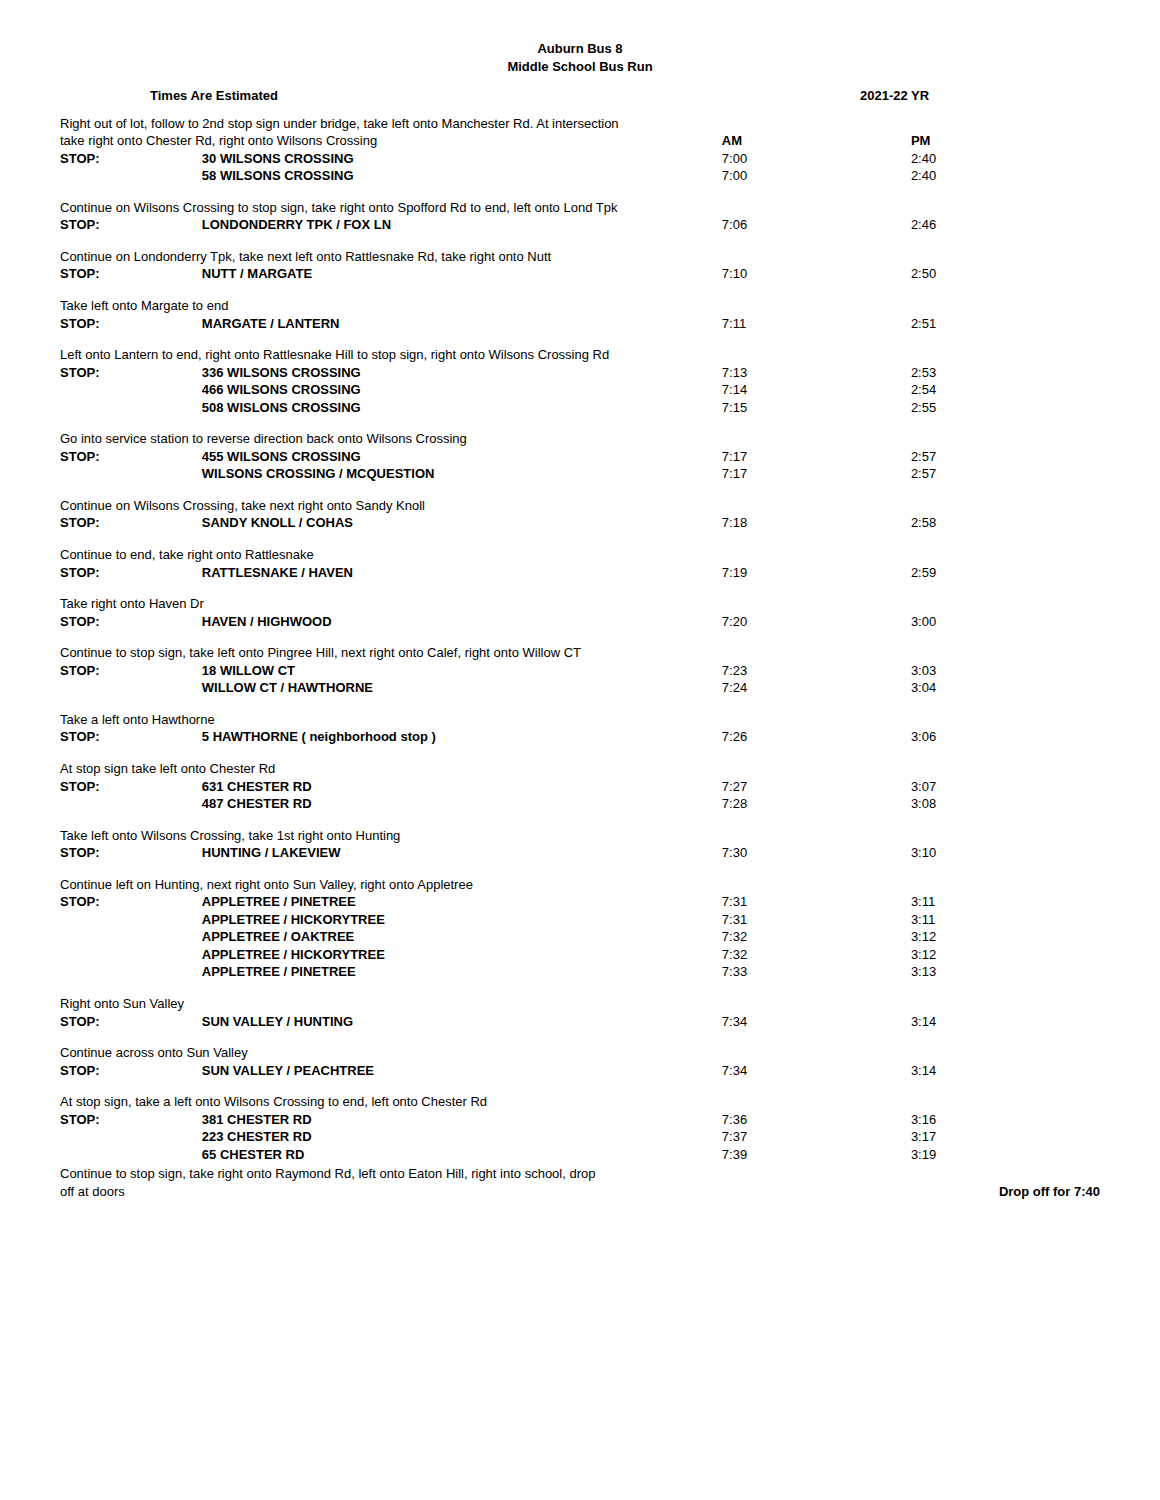Auburn Bus 8
Middle School Bus Run
Times Are Estimated
2021-22 YR
Right out of lot, follow to 2nd stop sign under bridge, take left onto Manchester Rd. At intersection
| take right onto Chester Rd, right onto Wilsons Crossing | AM | PM |
| STOP: | 30 WILSONS CROSSING | 7:00 | 2:40 |
| | 58 WILSONS CROSSING | 7:00 | 2:40 |
| Continue on Wilsons Crossing to stop sign, take right onto Spofford Rd to end, left onto Lond Tpk |
| STOP: | LONDONDERRY TPK / FOX LN | 7:06 | 2:46 |
| Continue on Londonderry Tpk, take next left onto Rattlesnake Rd, take right onto Nutt |
| STOP: | NUTT / MARGATE | 7:10 | 2:50 |
| Take left onto Margate to end |
| STOP: | MARGATE / LANTERN | 7:11 | 2:51 |
| Left onto Lantern to end, right onto Rattlesnake Hill to stop sign, right onto Wilsons Crossing Rd |
| STOP: | 336 WILSONS CROSSING | 7:13 | 2:53 |
| | 466 WILSONS CROSSING | 7:14 | 2:54 |
| | 508 WISLONS CROSSING | 7:15 | 2:55 |
| Go into service station to reverse direction back onto Wilsons Crossing |
| STOP: | 455 WILSONS CROSSING | 7:17 | 2:57 |
| | WILSONS CROSSING / MCQUESTION | 7:17 | 2:57 |
| Continue on Wilsons Crossing, take next right onto Sandy Knoll |
| STOP: | SANDY KNOLL / COHAS | 7:18 | 2:58 |
| Continue to end, take right onto Rattlesnake |
| STOP: | RATTLESNAKE / HAVEN | 7:19 | 2:59 |
| Take right onto Haven Dr |
| STOP: | HAVEN / HIGHWOOD | 7:20 | 3:00 |
| Continue to stop sign, take left onto Pingree Hill, next right onto Calef, right onto Willow CT |
| STOP: | 18 WILLOW CT | 7:23 | 3:03 |
| | WILLOW CT / HAWTHORNE | 7:24 | 3:04 |
| Take a left onto Hawthorne |
| STOP: | 5 HAWTHORNE ( neighborhood stop ) | 7:26 | 3:06 |
| At stop sign take left onto Chester Rd |
| STOP: | 631 CHESTER RD | 7:27 | 3:07 |
| | 487 CHESTER RD | 7:28 | 3:08 |
| Take left onto Wilsons Crossing, take 1st right onto Hunting |
| STOP: | HUNTING / LAKEVIEW | 7:30 | 3:10 |
| Continue left on Hunting, next right onto Sun Valley, right onto Appletree |
| STOP: | APPLETREE / PINETREE | 7:31 | 3:11 |
| | APPLETREE / HICKORYTREE | 7:31 | 3:11 |
| | APPLETREE / OAKTREE | 7:32 | 3:12 |
| | APPLETREE / HICKORYTREE | 7:32 | 3:12 |
| | APPLETREE / PINETREE | 7:33 | 3:13 |
| Right onto Sun Valley |
| STOP: | SUN VALLEY / HUNTING | 7:34 | 3:14 |
| Continue across onto Sun Valley |
| STOP: | SUN VALLEY / PEACHTREE | 7:34 | 3:14 |
| At stop sign, take a left onto Wilsons Crossing to end, left onto Chester Rd |
| STOP: | 381 CHESTER RD | 7:36 | 3:16 |
| | 223 CHESTER RD | 7:37 | 3:17 |
| | 65 CHESTER RD | 7:39 | 3:19 |
Continue to stop sign, take right onto Raymond Rd, left onto Eaton Hill, right into school, drop
off at doors Drop off for 7:40